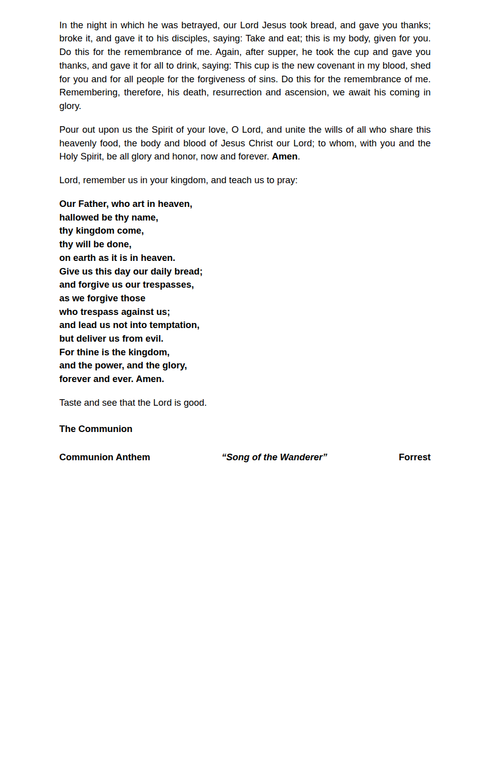In the night in which he was betrayed, our Lord Jesus took bread, and gave you thanks; broke it, and gave it to his disciples, saying: Take and eat; this is my body, given for you. Do this for the remembrance of me. Again, after supper, he took the cup and gave you thanks, and gave it for all to drink, saying: This cup is the new covenant in my blood, shed for you and for all people for the forgiveness of sins. Do this for the remembrance of me. Remembering, therefore, his death, resurrection and ascension, we await his coming in glory.
Pour out upon us the Spirit of your love, O Lord, and unite the wills of all who share this heavenly food, the body and blood of Jesus Christ our Lord; to whom, with you and the Holy Spirit, be all glory and honor, now and forever. Amen.
Lord, remember us in your kingdom, and teach us to pray:
Our Father, who art in heaven, hallowed be thy name, thy kingdom come, thy will be done, on earth as it is in heaven. Give us this day our daily bread; and forgive us our trespasses, as we forgive those who trespass against us; and lead us not into temptation, but deliver us from evil. For thine is the kingdom, and the power, and the glory, forever and ever. Amen.
Taste and see that the Lord is good.
The Communion
Communion Anthem “Song of the Wanderer” Forrest